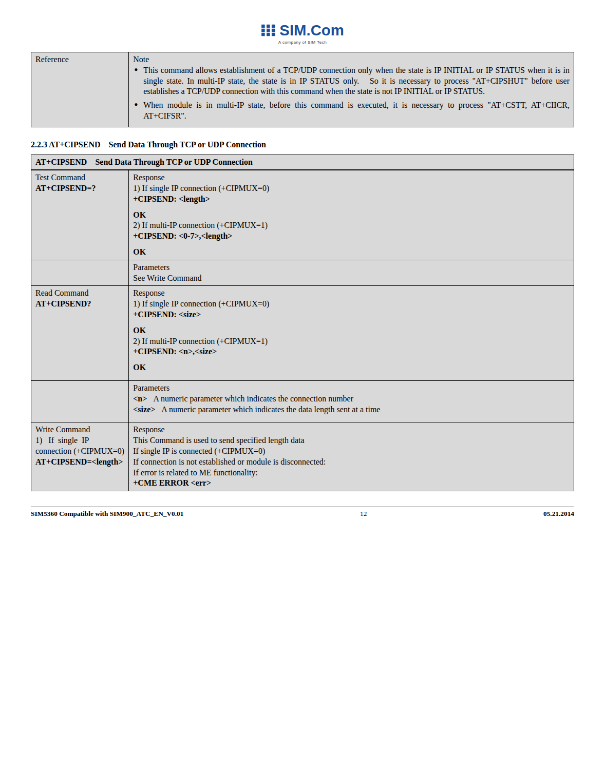■■■ ■■■ ■■■ SIM.Com
A company of SIM Tech
| Reference | Note This command allows establishment of a TCP/UDP connection only when the state is IP INITIAL or IP STATUS when it is in single state. In multi-IP state, the state is in IP STATUS only. So it is necessary to process "AT+CIPSHUT" before user establishes a TCP/UDP connection with this command when the state is not IP INITIAL or IP STATUS. When module is in multi-IP state, before this command is executed, it is necessary to process "AT+CSTT, AT+CIICR, AT+CIFSR". |
2.2.3 AT+CIPSEND Send Data Through TCP or UDP Connection
AT+CIPSEND Send Data Through TCP or UDP Connection
| Test Command AT+CIPSEND=? | Response 1) If single IP connection (+CIPMUX=0) +CIPSEND: <length> OK 2) If multi-IP connection (+CIPMUX=1) +CIPSEND: <0-7>,<length> OK |
| | Parameters See Write Command |
| Read Command AT+CIPSEND? | Response 1) If single IP connection (+CIPMUX=0) +CIPSEND: <size> OK 2) If multi-IP connection (+CIPMUX=1) +CIPSEND: <n>,<size> OK |
| | Parameters <n> A numeric parameter which indicates the connection number <size> A numeric parameter which indicates the data length sent at a time |
| Write Command 1) If single IP connection (+CIPMUX=0) AT+CIPSEND=<length> | Response This Command is used to send specified length data If single IP is connected (+CIPMUX=0) If connection is not established or module is disconnected: If error is related to ME functionality: +CME ERROR <err> |
SIM5360 Compatible with SIM900_ATC_EN_V0.01 12 05.21.2014